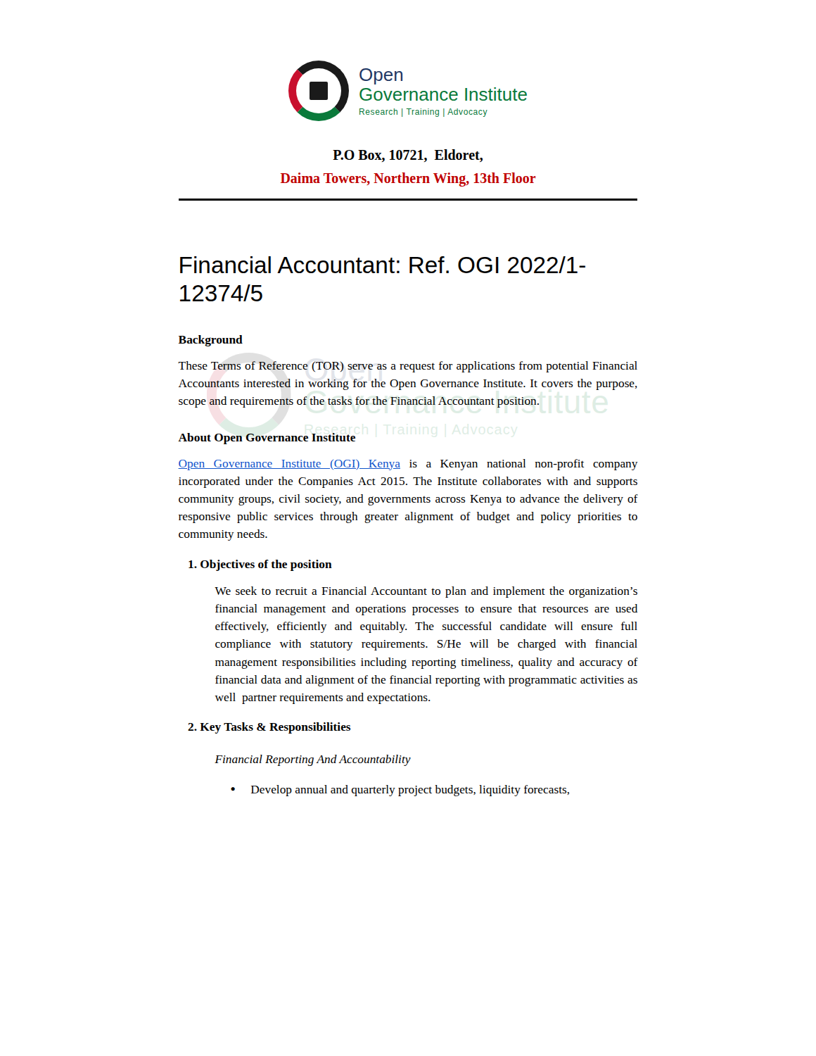Open
Governance Institute
Research | Training | Advocacy
Open
Governance Institute
Research | Training | Advocacy
P.O Box, 10721, Eldoret,
Daima Towers, Northern Wing, 13th Floor
Financial Accountant: Ref. OGI 2022/1-12374/5
Background
These Terms of Reference (TOR) serve as a request for applications from potential Financial Accountants interested in working for the Open Governance Institute. It covers the purpose, scope and requirements of the tasks for the Financial Accountant position.
About Open Governance Institute
Open Governance Institute (OGI) Kenya is a Kenyan national non-profit company incorporated under the Companies Act 2015. The Institute collaborates with and supports community groups, civil society, and governments across Kenya to advance the delivery of responsive public services through greater alignment of budget and policy priorities to community needs.
Objectives of the position
We seek to recruit a Financial Accountant to plan and implement the organization’s financial management and operations processes to ensure that resources are used effectively, efficiently and equitably. The successful candidate will ensure full compliance with statutory requirements. S/He will be charged with financial management responsibilities including reporting timeliness, quality and accuracy of financial data and alignment of the financial reporting with programmatic activities as well partner requirements and expectations.
Key Tasks & Responsibilities
Financial Reporting And Accountability
Develop annual and quarterly project budgets, liquidity forecasts,